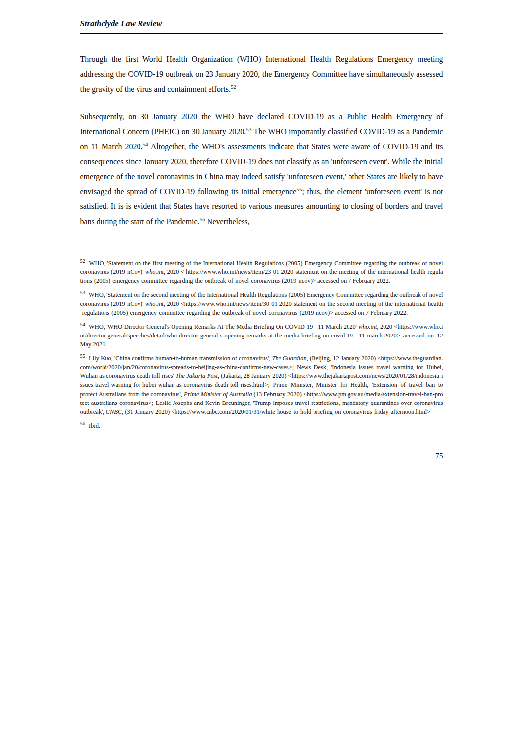Strathclyde Law Review
Through the first World Health Organization (WHO) International Health Regulations Emergency meeting addressing the COVID-19 outbreak on 23 January 2020, the Emergency Committee have simultaneously assessed the gravity of the virus and containment efforts.52
Subsequently, on 30 January 2020 the WHO have declared COVID-19 as a Public Health Emergency of International Concern (PHEIC) on 30 January 2020.53 The WHO importantly classified COVID-19 as a Pandemic on 11 March 2020.54 Altogether, the WHO's assessments indicate that States were aware of COVID-19 and its consequences since January 2020, therefore COVID-19 does not classify as an 'unforeseen event'. While the initial emergence of the novel coronavirus in China may indeed satisfy 'unforeseen event,' other States are likely to have envisaged the spread of COVID-19 following its initial emergence55; thus, the element 'unforeseen event' is not satisfied. It is is evident that States have resorted to various measures amounting to closing of borders and travel bans during the start of the Pandemic.56 Nevertheless,
52 WHO, 'Statement on the first meeting of the International Health Regulations (2005) Emergency Committee regarding the outbreak of novel coronavirus (2019-nCov)' who.int, 2020 < https://www.who.int/news/item/23-01-2020-statement-on-the-meeting-of-the-international-health-regulations-(2005)-emergency-committee-regarding-the-outbreak-of-novel-coronavirus-(2019-ncov)> accessed on 7 February 2022.
53 WHO, 'Statement on the second meeting of the International Health Regulations (2005) Emergency Committee regarding the outbreak of novel coronavirus (2019-nCov)' who.int, 2020 <https://www.who.int/news/item/30-01-2020-statement-on-the-second-meeting-of-the-international-health-regulations-(2005)-emergency-committee-regarding-the-outbreak-of-novel-coronavirus-(2019-ncov)> accessed on 7 February 2022.
54 WHO, 'WHO Director-General's Opening Remarks At The Media Briefing On COVID-19 - 11 March 2020' who.int, 2020 <https://www.who.int/director-general/speeches/detail/who-director-general-s-opening-remarks-at-the-media-briefing-on-covid-19---11-march-2020> accessed on 12 May 2021.
55 Lily Kuo, 'China confirms human-to-human transmission of coronavirus', The Guardian, (Beijing, 12 January 2020) <https://www.theguardian.com/world/2020/jan/20/coronavirus-spreads-to-beijing-as-china-confirms-new-cases>; News Desk, 'Indonesia issues travel warning for Hubei, Wuhan as coronavirus death toll rises' The Jakarta Post, (Jakarta, 28 January 2020) <https://www.thejakartapost.com/news/2020/01/28/indonesia-issues-travel-warning-for-hubei-wuhan-as-coronavirus-death-toll-rises.html>; Prime Minister, Minister for Health, 'Extension of travel ban to protect Australians from the coronavirus', Prime Minister of Australia (13 February 2020) <https://www.pm.gov.au/media/extension-travel-ban-protect-australians-coronavirus>; Leslie Josephs and Kevin Breuninger, 'Trump imposes travel restrictions, mandatory quarantines over coronavirus outbreak', CNBC, (31 January 2020) <https://www.cnbc.com/2020/01/31/white-house-to-hold-briefing-on-coronavirus-friday-afternoon.html>
56 Ibid.
75